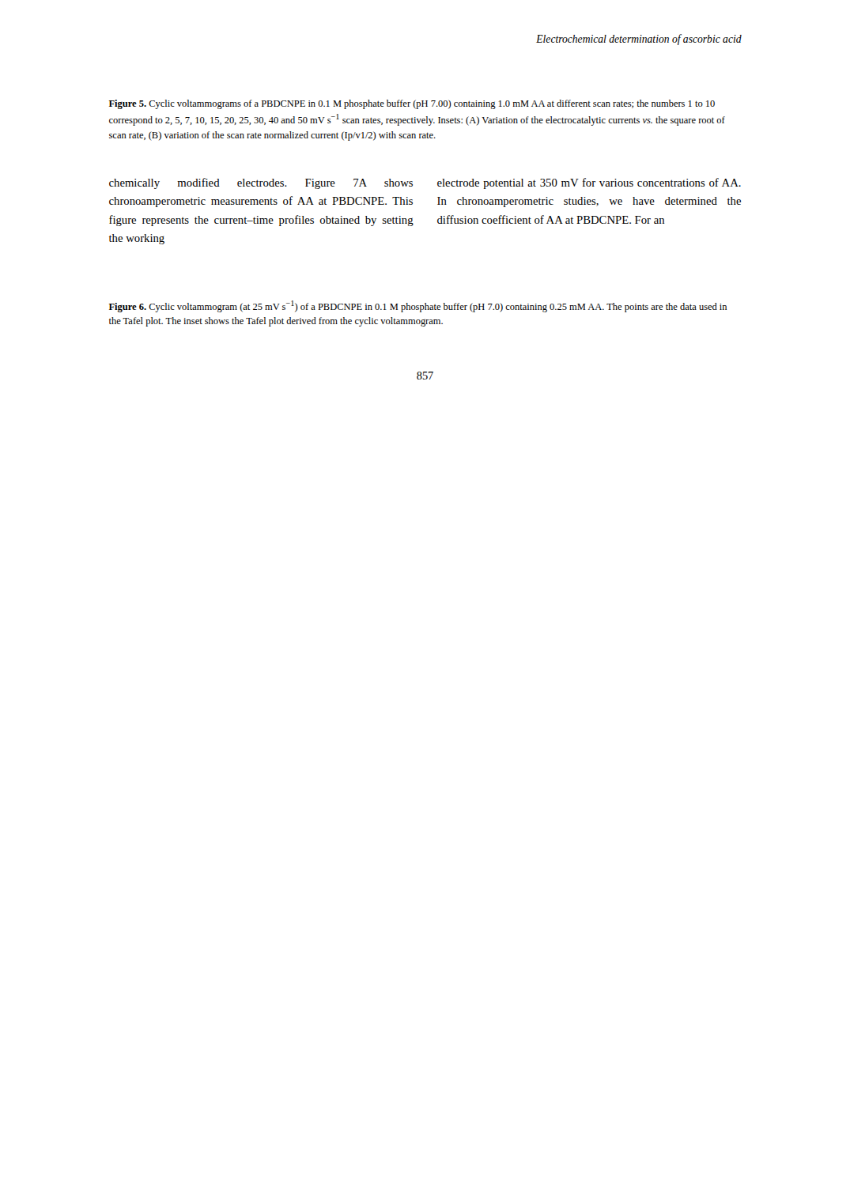Electrochemical determination of ascorbic acid
Figure 5. Cyclic voltammograms of a PBDCNPE in 0.1 M phosphate buffer (pH 7.00) containing 1.0 mM AA at different scan rates; the numbers 1 to 10 correspond to 2, 5, 7, 10, 15, 20, 25, 30, 40 and 50 mV s−1 scan rates, respectively. Insets: (A) Variation of the electrocatalytic currents vs. the square root of scan rate, (B) variation of the scan rate normalized current (Ip/v1/2) with scan rate.
chemically modified electrodes. Figure 7A shows chronoamperometric measurements of AA at PBDCNPE. This figure represents the current–time profiles obtained by setting the working
electrode potential at 350 mV for various concentrations of AA. In chronoamperometric studies, we have determined the diffusion coefficient of AA at PBDCNPE. For an
Figure 6. Cyclic voltammogram (at 25 mV s−1) of a PBDCNPE in 0.1 M phosphate buffer (pH 7.0) containing 0.25 mM AA. The points are the data used in the Tafel plot. The inset shows the Tafel plot derived from the cyclic voltammogram.
857